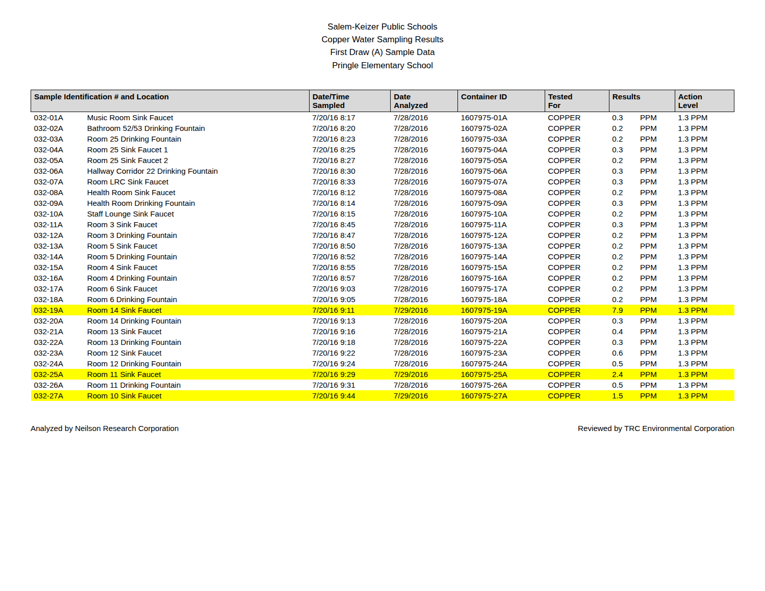Salem-Keizer Public Schools
Copper Water Sampling Results
First Draw (A) Sample Data
Pringle Elementary School
| Sample Identification # and Location | Date/Time Sampled | Date Analyzed | Container ID | Tested For | Results | Action Level |
| --- | --- | --- | --- | --- | --- | --- |
| 032-01A | Music Room Sink Faucet | 7/20/16 8:17 | 7/28/2016 | 1607975-01A | COPPER | 0.3 | PPM | 1.3 PPM |
| 032-02A | Bathroom 52/53 Drinking Fountain | 7/20/16 8:20 | 7/28/2016 | 1607975-02A | COPPER | 0.2 | PPM | 1.3 PPM |
| 032-03A | Room 25 Drinking Fountain | 7/20/16 8:23 | 7/28/2016 | 1607975-03A | COPPER | 0.2 | PPM | 1.3 PPM |
| 032-04A | Room 25 Sink Faucet 1 | 7/20/16 8:25 | 7/28/2016 | 1607975-04A | COPPER | 0.3 | PPM | 1.3 PPM |
| 032-05A | Room 25 Sink Faucet 2 | 7/20/16 8:27 | 7/28/2016 | 1607975-05A | COPPER | 0.2 | PPM | 1.3 PPM |
| 032-06A | Hallway Corridor 22 Drinking Fountain | 7/20/16 8:30 | 7/28/2016 | 1607975-06A | COPPER | 0.3 | PPM | 1.3 PPM |
| 032-07A | Room LRC Sink Faucet | 7/20/16 8:33 | 7/28/2016 | 1607975-07A | COPPER | 0.3 | PPM | 1.3 PPM |
| 032-08A | Health Room Sink Faucet | 7/20/16 8:12 | 7/28/2016 | 1607975-08A | COPPER | 0.2 | PPM | 1.3 PPM |
| 032-09A | Health Room Drinking Fountain | 7/20/16 8:14 | 7/28/2016 | 1607975-09A | COPPER | 0.3 | PPM | 1.3 PPM |
| 032-10A | Staff Lounge Sink Faucet | 7/20/16 8:15 | 7/28/2016 | 1607975-10A | COPPER | 0.2 | PPM | 1.3 PPM |
| 032-11A | Room 3 Sink Faucet | 7/20/16 8:45 | 7/28/2016 | 1607975-11A | COPPER | 0.3 | PPM | 1.3 PPM |
| 032-12A | Room 3 Drinking Fountain | 7/20/16 8:47 | 7/28/2016 | 1607975-12A | COPPER | 0.2 | PPM | 1.3 PPM |
| 032-13A | Room 5 Sink Faucet | 7/20/16 8:50 | 7/28/2016 | 1607975-13A | COPPER | 0.2 | PPM | 1.3 PPM |
| 032-14A | Room 5 Drinking Fountain | 7/20/16 8:52 | 7/28/2016 | 1607975-14A | COPPER | 0.2 | PPM | 1.3 PPM |
| 032-15A | Room 4 Sink Faucet | 7/20/16 8:55 | 7/28/2016 | 1607975-15A | COPPER | 0.2 | PPM | 1.3 PPM |
| 032-16A | Room 4 Drinking Fountain | 7/20/16 8:57 | 7/28/2016 | 1607975-16A | COPPER | 0.2 | PPM | 1.3 PPM |
| 032-17A | Room 6 Sink Faucet | 7/20/16 9:03 | 7/28/2016 | 1607975-17A | COPPER | 0.2 | PPM | 1.3 PPM |
| 032-18A | Room 6 Drinking Fountain | 7/20/16 9:05 | 7/28/2016 | 1607975-18A | COPPER | 0.2 | PPM | 1.3 PPM |
| 032-19A | Room 14 Sink Faucet | 7/20/16 9:11 | 7/29/2016 | 1607975-19A | COPPER | 7.9 | PPM | 1.3 PPM |
| 032-20A | Room 14 Drinking Fountain | 7/20/16 9:13 | 7/28/2016 | 1607975-20A | COPPER | 0.3 | PPM | 1.3 PPM |
| 032-21A | Room 13 Sink Faucet | 7/20/16 9:16 | 7/28/2016 | 1607975-21A | COPPER | 0.4 | PPM | 1.3 PPM |
| 032-22A | Room 13 Drinking Fountain | 7/20/16 9:18 | 7/28/2016 | 1607975-22A | COPPER | 0.3 | PPM | 1.3 PPM |
| 032-23A | Room 12 Sink Faucet | 7/20/16 9:22 | 7/28/2016 | 1607975-23A | COPPER | 0.6 | PPM | 1.3 PPM |
| 032-24A | Room 12 Drinking Fountain | 7/20/16 9:24 | 7/28/2016 | 1607975-24A | COPPER | 0.5 | PPM | 1.3 PPM |
| 032-25A | Room 11 Sink Faucet | 7/20/16 9:29 | 7/29/2016 | 1607975-25A | COPPER | 2.4 | PPM | 1.3 PPM |
| 032-26A | Room 11 Drinking Fountain | 7/20/16 9:31 | 7/28/2016 | 1607975-26A | COPPER | 0.5 | PPM | 1.3 PPM |
| 032-27A | Room 10 Sink Faucet | 7/20/16 9:44 | 7/29/2016 | 1607975-27A | COPPER | 1.5 | PPM | 1.3 PPM |
Analyzed by Neilson Research Corporation Reviewed by TRC Environmental Corporation